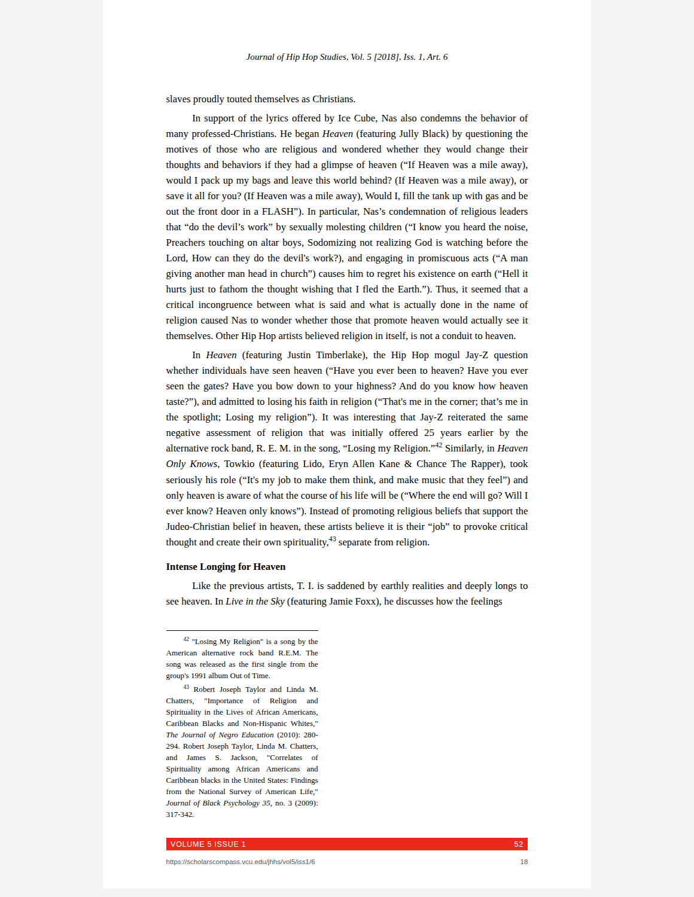Journal of Hip Hop Studies, Vol. 5 [2018], Iss. 1, Art. 6
slaves proudly touted themselves as Christians.
In support of the lyrics offered by Ice Cube, Nas also condemns the behavior of many professed-Christians. He began Heaven (featuring Jully Black) by questioning the motives of those who are religious and wondered whether they would change their thoughts and behaviors if they had a glimpse of heaven (“If Heaven was a mile away), would I pack up my bags and leave this world behind? (If Heaven was a mile away), or save it all for you? (If Heaven was a mile away), Would I, fill the tank up with gas and be out the front door in a FLASH”). In particular, Nas’s condemnation of religious leaders that “do the devil’s work” by sexually molesting children (“I know you heard the noise, Preachers touching on altar boys, Sodomizing not realizing God is watching before the Lord, How can they do the devil's work?), and engaging in promiscuous acts (“A man giving another man head in church”) causes him to regret his existence on earth (“Hell it hurts just to fathom the thought wishing that I fled the Earth.”). Thus, it seemed that a critical incongruence between what is said and what is actually done in the name of religion caused Nas to wonder whether those that promote heaven would actually see it themselves. Other Hip Hop artists believed religion in itself, is not a conduit to heaven.
In Heaven (featuring Justin Timberlake), the Hip Hop mogul Jay-Z question whether individuals have seen heaven (“Have you ever been to heaven? Have you ever seen the gates? Have you bow down to your highness? And do you know how heaven taste?”), and admitted to losing his faith in religion (“That's me in the corner; that’s me in the spotlight; Losing my religion”). It was interesting that Jay-Z reiterated the same negative assessment of religion that was initially offered 25 years earlier by the alternative rock band, R. E. M. in the song, “Losing my Religion.”42 Similarly, in Heaven Only Knows, Towkio (featuring Lido, Eryn Allen Kane & Chance The Rapper), took seriously his role (“It's my job to make them think, and make music that they feel”) and only heaven is aware of what the course of his life will be (“Where the end will go? Will I ever know? Heaven only knows”). Instead of promoting religious beliefs that support the Judeo-Christian belief in heaven, these artists believe it is their “job” to provoke critical thought and create their own spirituality,43 separate from religion.
Intense Longing for Heaven
Like the previous artists, T. I. is saddened by earthly realities and deeply longs to see heaven. In Live in the Sky (featuring Jamie Foxx), he discusses how the feelings
42 "Losing My Religion" is a song by the American alternative rock band R.E.M. The song was released as the first single from the group's 1991 album Out of Time.
43 Robert Joseph Taylor and Linda M. Chatters, "Importance of Religion and Spirituality in the Lives of African Americans, Caribbean Blacks and Non-Hispanic Whites," The Journal of Negro Education (2010): 280-294. Robert Joseph Taylor, Linda M. Chatters, and James S. Jackson, "Correlates of Spirituality among African Americans and Caribbean blacks in the United States: Findings from the National Survey of American Life," Journal of Black Psychology 35, no. 3 (2009): 317-342.
VOLUME 5 ISSUE 1 52
https://scholarscompass.vcu.edu/jhhs/vol5/iss1/6 18